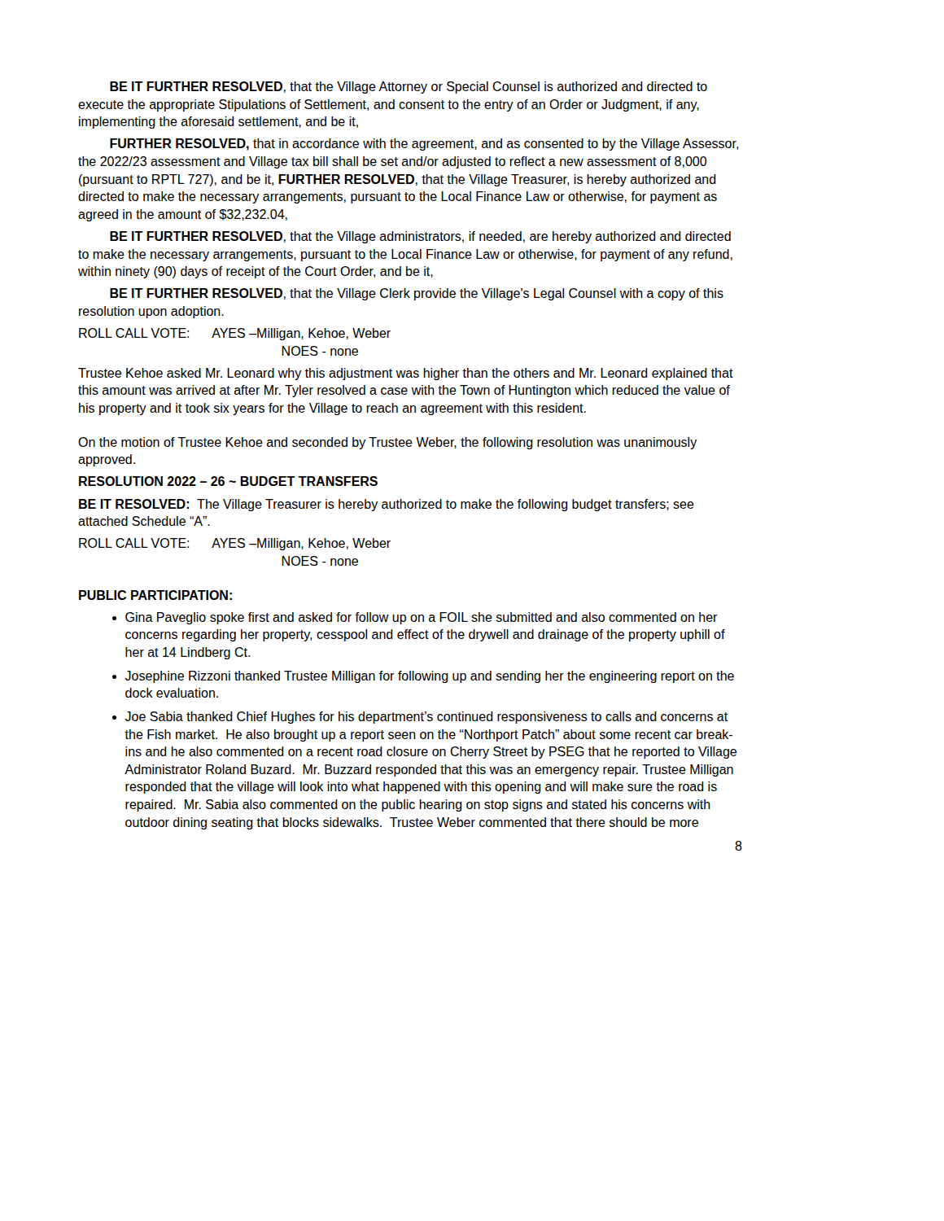BE IT FURTHER RESOLVED, that the Village Attorney or Special Counsel is authorized and directed to execute the appropriate Stipulations of Settlement, and consent to the entry of an Order or Judgment, if any, implementing the aforesaid settlement, and be it,
FURTHER RESOLVED, that in accordance with the agreement, and as consented to by the Village Assessor, the 2022/23 assessment and Village tax bill shall be set and/or adjusted to reflect a new assessment of 8,000 (pursuant to RPTL 727), and be it, FURTHER RESOLVED, that the Village Treasurer, is hereby authorized and directed to make the necessary arrangements, pursuant to the Local Finance Law or otherwise, for payment as agreed in the amount of $32,232.04,
BE IT FURTHER RESOLVED, that the Village administrators, if needed, are hereby authorized and directed to make the necessary arrangements, pursuant to the Local Finance Law or otherwise, for payment of any refund, within ninety (90) days of receipt of the Court Order, and be it,
BE IT FURTHER RESOLVED, that the Village Clerk provide the Village's Legal Counsel with a copy of this resolution upon adoption.
ROLL CALL VOTE: AYES –Milligan, Kehoe, Weber NOES - none
Trustee Kehoe asked Mr. Leonard why this adjustment was higher than the others and Mr. Leonard explained that this amount was arrived at after Mr. Tyler resolved a case with the Town of Huntington which reduced the value of his property and it took six years for the Village to reach an agreement with this resident.
On the motion of Trustee Kehoe and seconded by Trustee Weber, the following resolution was unanimously approved.
RESOLUTION 2022 – 26 ~ BUDGET TRANSFERS
BE IT RESOLVED: The Village Treasurer is hereby authorized to make the following budget transfers; see attached Schedule “A”.
ROLL CALL VOTE: AYES –Milligan, Kehoe, Weber NOES - none
PUBLIC PARTICIPATION:
Gina Paveglio spoke first and asked for follow up on a FOIL she submitted and also commented on her concerns regarding her property, cesspool and effect of the drywell and drainage of the property uphill of her at 14 Lindberg Ct.
Josephine Rizzoni thanked Trustee Milligan for following up and sending her the engineering report on the dock evaluation.
Joe Sabia thanked Chief Hughes for his department’s continued responsiveness to calls and concerns at the Fish market. He also brought up a report seen on the “Northport Patch” about some recent car break-ins and he also commented on a recent road closure on Cherry Street by PSEG that he reported to Village Administrator Roland Buzard. Mr. Buzzard responded that this was an emergency repair. Trustee Milligan responded that the village will look into what happened with this opening and will make sure the road is repaired. Mr. Sabia also commented on the public hearing on stop signs and stated his concerns with outdoor dining seating that blocks sidewalks. Trustee Weber commented that there should be more
8